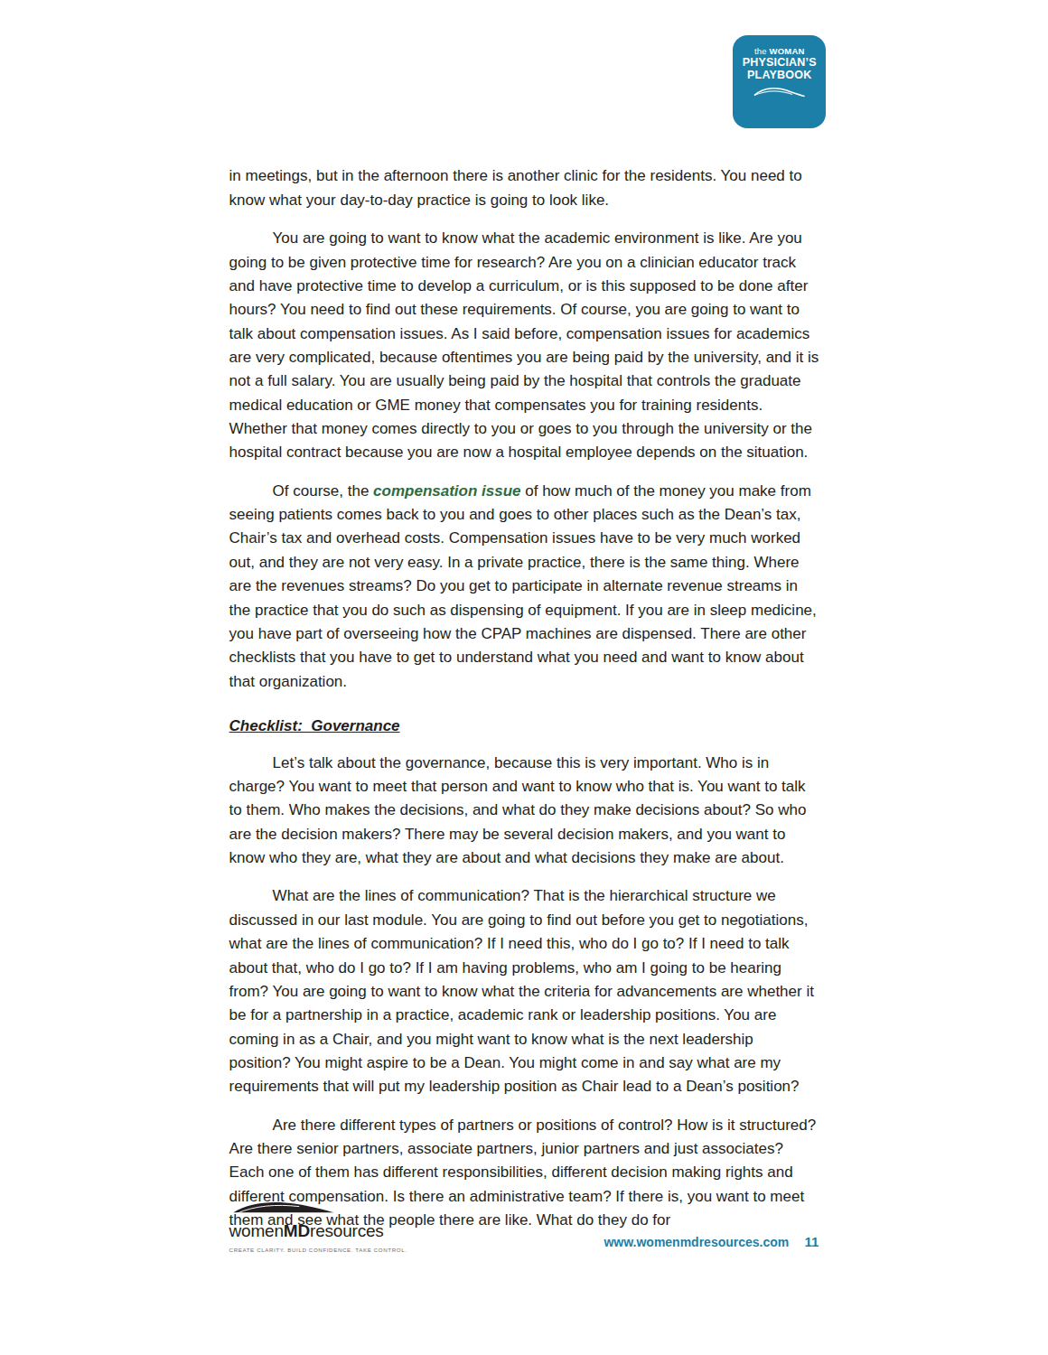the WOMAN PHYSICIAN’S PLAYBOOK
in meetings, but in the afternoon there is another clinic for the residents. You need to know what your day-to-day practice is going to look like.
You are going to want to know what the academic environment is like. Are you going to be given protective time for research? Are you on a clinician educator track and have protective time to develop a curriculum, or is this supposed to be done after hours? You need to find out these requirements. Of course, you are going to want to talk about compensation issues. As I said before, compensation issues for academics are very complicated, because oftentimes you are being paid by the university, and it is not a full salary. You are usually being paid by the hospital that controls the graduate medical education or GME money that compensates you for training residents. Whether that money comes directly to you or goes to you through the university or the hospital contract because you are now a hospital employee depends on the situation.
Of course, the compensation issue of how much of the money you make from seeing patients comes back to you and goes to other places such as the Dean’s tax, Chair’s tax and overhead costs. Compensation issues have to be very much worked out, and they are not very easy. In a private practice, there is the same thing. Where are the revenues streams? Do you get to participate in alternate revenue streams in the practice that you do such as dispensing of equipment. If you are in sleep medicine, you have part of overseeing how the CPAP machines are dispensed. There are other checklists that you have to get to understand what you need and want to know about that organization.
Checklist: Governance
Let’s talk about the governance, because this is very important. Who is in charge? You want to meet that person and want to know who that is. You want to talk to them. Who makes the decisions, and what do they make decisions about? So who are the decision makers? There may be several decision makers, and you want to know who they are, what they are about and what decisions they make are about.
What are the lines of communication? That is the hierarchical structure we discussed in our last module. You are going to find out before you get to negotiations, what are the lines of communication? If I need this, who do I go to? If I need to talk about that, who do I go to? If I am having problems, who am I going to be hearing from? You are going to want to know what the criteria for advancements are whether it be for a partnership in a practice, academic rank or leadership positions. You are coming in as a Chair, and you might want to know what is the next leadership position? You might aspire to be a Dean. You might come in and say what are my requirements that will put my leadership position as Chair lead to a Dean’s position?
Are there different types of partners or positions of control? How is it structured? Are there senior partners, associate partners, junior partners and just associates? Each one of them has different responsibilities, different decision making rights and different compensation. Is there an administrative team? If there is, you want to meet them and see what the people there are like. What do they do for
women MD resources
Create Clarity. Build Confidence. Take Control.
www.womenmdresources.com 11